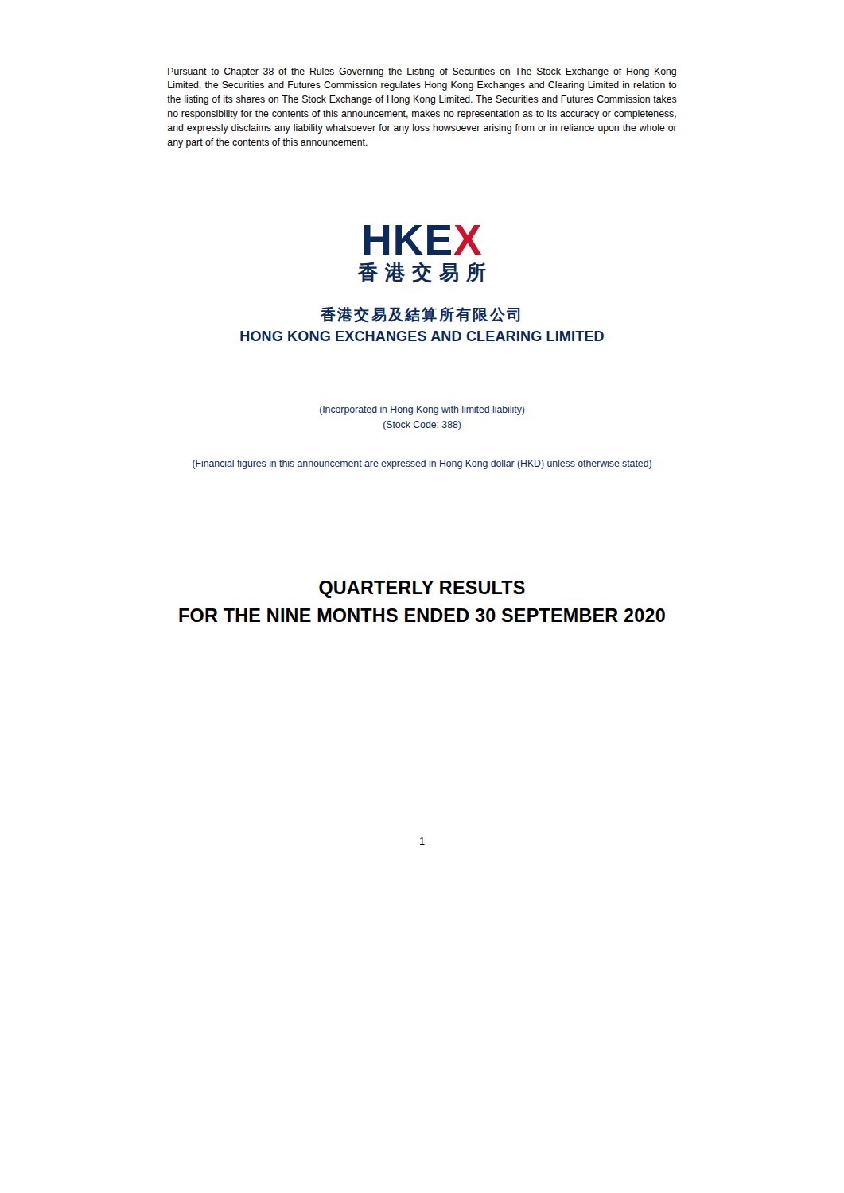Pursuant to Chapter 38 of the Rules Governing the Listing of Securities on The Stock Exchange of Hong Kong Limited, the Securities and Futures Commission regulates Hong Kong Exchanges and Clearing Limited in relation to the listing of its shares on The Stock Exchange of Hong Kong Limited. The Securities and Futures Commission takes no responsibility for the contents of this announcement, makes no representation as to its accuracy or completeness, and expressly disclaims any liability whatsoever for any loss howsoever arising from or in reliance upon the whole or any part of the contents of this announcement.
HKEX 香港交易所
香港交易及結算所有限公司
HONG KONG EXCHANGES AND CLEARING LIMITED
(Incorporated in Hong Kong with limited liability)
(Stock Code: 388)
(Financial figures in this announcement are expressed in Hong Kong dollar (HKD) unless otherwise stated)
QUARTERLY RESULTS
FOR THE NINE MONTHS ENDED 30 SEPTEMBER 2020
1